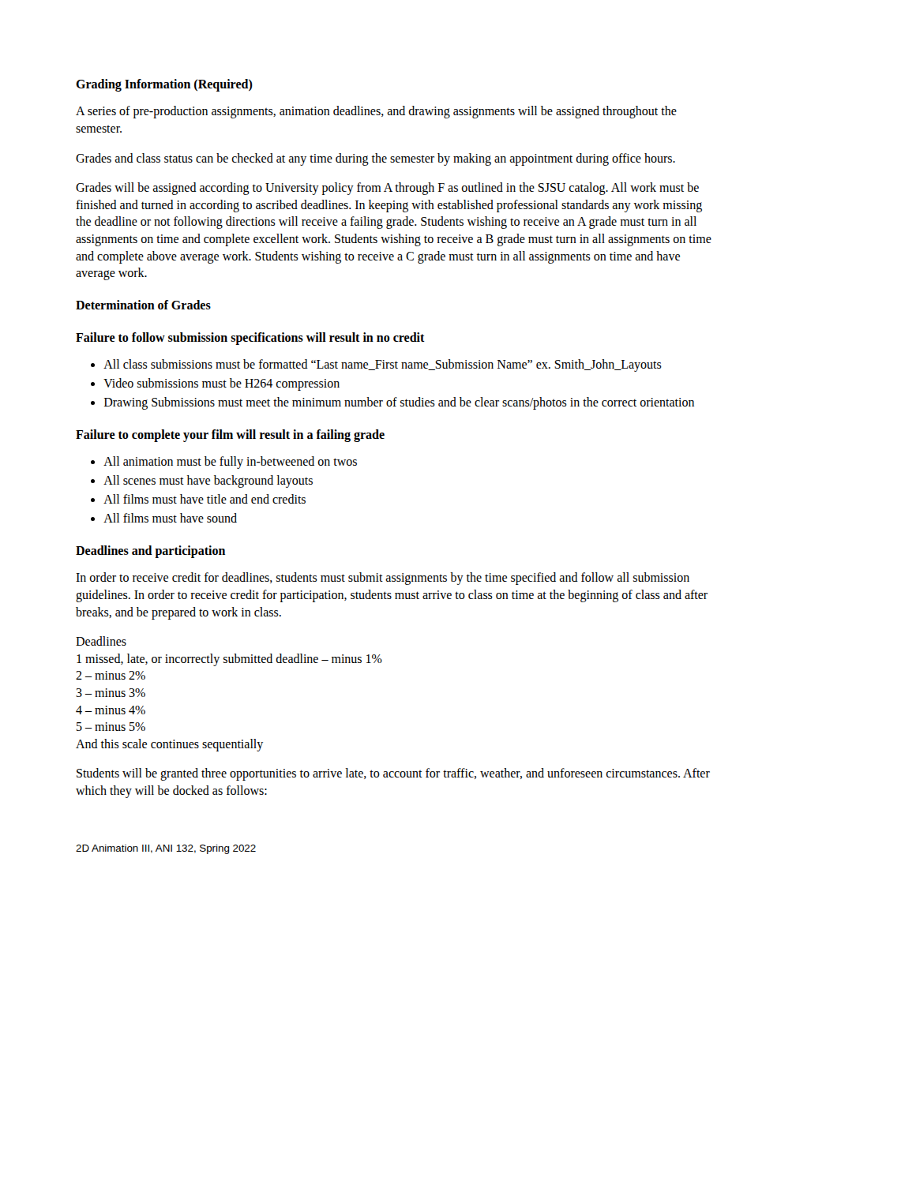Grading Information (Required)
A series of pre-production assignments, animation deadlines, and drawing assignments will be assigned throughout the semester.
Grades and class status can be checked at any time during the semester by making an appointment during office hours.
Grades will be assigned according to University policy from A through F as outlined in the SJSU catalog. All work must be finished and turned in according to ascribed deadlines. In keeping with established professional standards any work missing the deadline or not following directions will receive a failing grade. Students wishing to receive an A grade must turn in all assignments on time and complete excellent work. Students wishing to receive a B grade must turn in all assignments on time and complete above average work. Students wishing to receive a C grade must turn in all assignments on time and have average work.
Determination of Grades
Failure to follow submission specifications will result in no credit
All class submissions must be formatted “Last name_First name_Submission Name” ex. Smith_John_Layouts
Video submissions must be H264 compression
Drawing Submissions must meet the minimum number of studies and be clear scans/photos in the correct orientation
Failure to complete your film will result in a failing grade
All animation must be fully in-betweened on twos
All scenes must have background layouts
All films must have title and end credits
All films must have sound
Deadlines and participation
In order to receive credit for deadlines, students must submit assignments by the time specified and follow all submission guidelines. In order to receive credit for participation, students must arrive to class on time at the beginning of class and after breaks, and be prepared to work in class.
Deadlines
1 missed, late, or incorrectly submitted deadline – minus 1%
2 – minus 2%
3 – minus 3%
4 – minus 4%
5 – minus 5%
And this scale continues sequentially
Students will be granted three opportunities to arrive late, to account for traffic, weather, and unforeseen circumstances. After which they will be docked as follows:
2D Animation III, ANI 132, Spring 2022